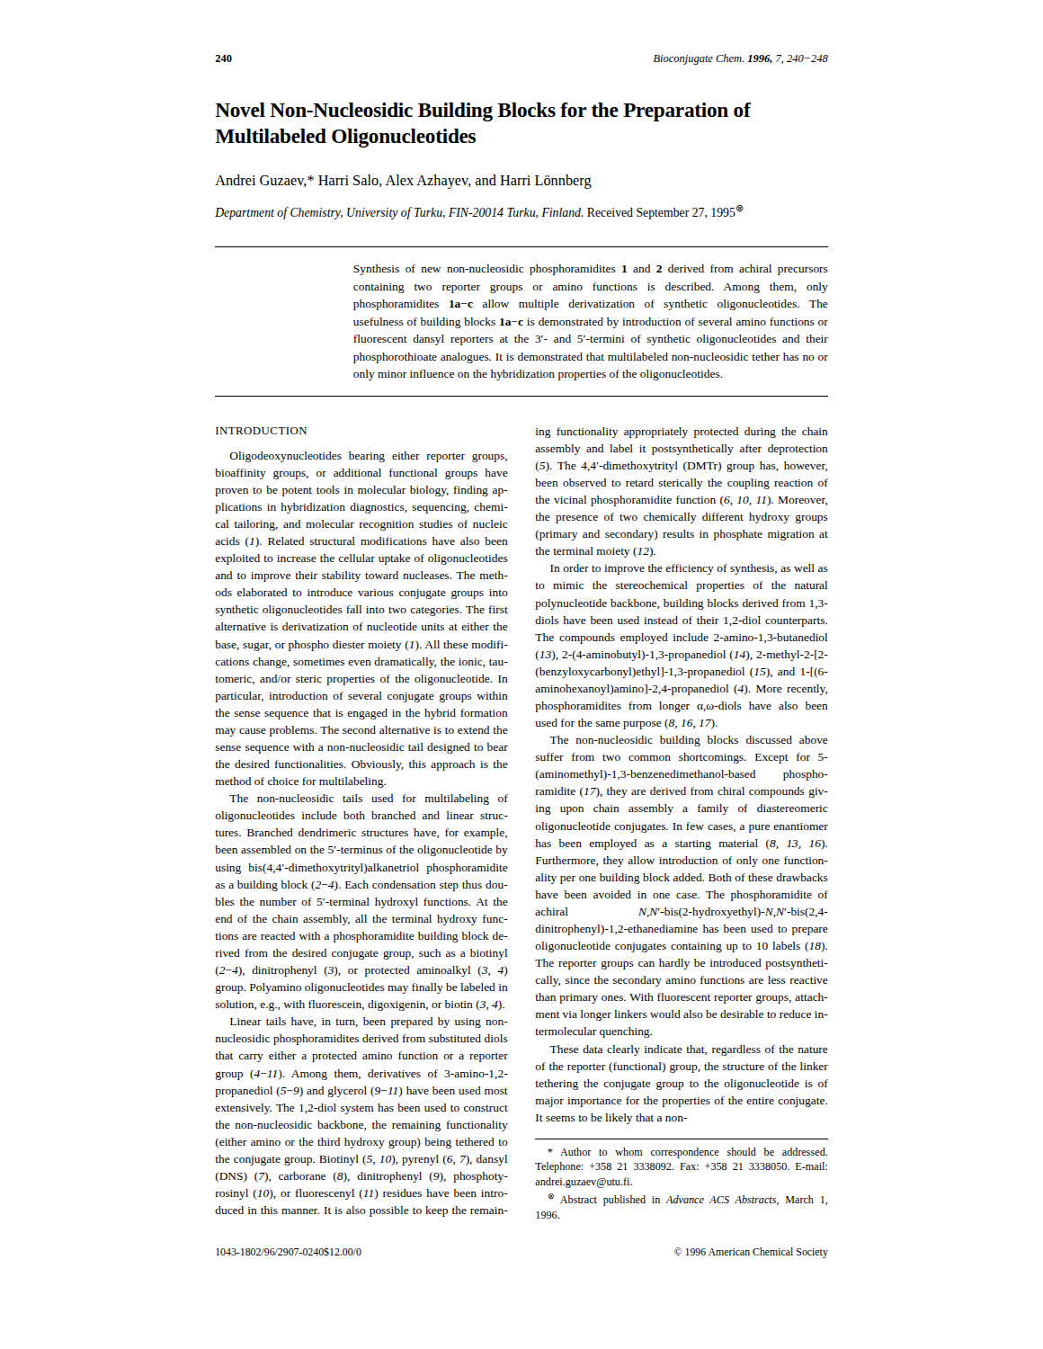240 Bioconjugate Chem. 1996, 7, 240−248
Novel Non-Nucleosidic Building Blocks for the Preparation of Multilabeled Oligonucleotides
Andrei Guzaev,* Harri Salo, Alex Azhayev, and Harri Lönnberg
Department of Chemistry, University of Turku, FIN-20014 Turku, Finland. Received September 27, 1995⊗
Synthesis of new non-nucleosidic phosphoramidites 1 and 2 derived from achiral precursors containing two reporter groups or amino functions is described. Among them, only phosphoramidites 1a−c allow multiple derivatization of synthetic oligonucleotides. The usefulness of building blocks 1a−c is demonstrated by introduction of several amino functions or fluorescent dansyl reporters at the 3′- and 5′-termini of synthetic oligonucleotides and their phosphorothioate analogues. It is demonstrated that multilabeled non-nucleosidic tether has no or only minor influence on the hybridization properties of the oligonucleotides.
INTRODUCTION
Oligodeoxynucleotides bearing either reporter groups, bioaffinity groups, or additional functional groups have proven to be potent tools in molecular biology, finding applications in hybridization diagnostics, sequencing, chemical tailoring, and molecular recognition studies of nucleic acids (1). Related structural modifications have also been exploited to increase the cellular uptake of oligonucleotides and to improve their stability toward nucleases. The methods elaborated to introduce various conjugate groups into synthetic oligonucleotides fall into two categories. The first alternative is derivatization of nucleotide units at either the base, sugar, or phospho diester moiety (1). All these modifications change, sometimes even dramatically, the ionic, tautomeric, and/or steric properties of the oligonucleotide. In particular, introduction of several conjugate groups within the sense sequence that is engaged in the hybrid formation may cause problems. The second alternative is to extend the sense sequence with a non-nucleosidic tail designed to bear the desired functionalities. Obviously, this approach is the method of choice for multilabeling.
The non-nucleosidic tails used for multilabeling of oligonucleotides include both branched and linear structures. Branched dendrimeric structures have, for example, been assembled on the 5′-terminus of the oligonucleotide by using bis(4,4′-dimethoxytrityl)alkanetriol phosphoramidite as a building block (2−4). Each condensation step thus doubles the number of 5′-terminal hydroxyl functions. At the end of the chain assembly, all the terminal hydroxy functions are reacted with a phosphoramidite building block derived from the desired conjugate group, such as a biotinyl (2−4), dinitrophenyl (3), or protected aminoalkyl (3, 4) group. Polyamino oligonucleotides may finally be labeled in solution, e.g., with fluorescein, digoxigenin, or biotin (3, 4).
Linear tails have, in turn, been prepared by using non-nucleosidic phosphoramidites derived from substituted diols that carry either a protected amino function or a reporter group (4−11). Among them, derivatives of 3-amino-1,2-propanediol (5−9) and glycerol (9−11) have been used most extensively. The 1,2-diol system has been used to construct the non-nucleosidic backbone, the remaining functionality (either amino or the third hydroxy group) being tethered to the conjugate group. Biotinyl (5, 10), pyrenyl (6, 7), dansyl (DNS) (7), carborane (8), dinitrophenyl (9), phosphotyrosinyl (10), or fluorescenyl (11) residues have been introduced in this manner. It is also possible to keep the remaining functionality appropriately protected during the chain assembly and label it postsynthetically after deprotection (5). The 4,4′-dimethoxytrityl (DMTr) group has, however, been observed to retard sterically the coupling reaction of the vicinal phosphoramidite function (6, 10, 11). Moreover, the presence of two chemically different hydroxy groups (primary and secondary) results in phosphate migration at the terminal moiety (12).
In order to improve the efficiency of synthesis, as well as to mimic the stereochemical properties of the natural polynucleotide backbone, building blocks derived from 1,3-diols have been used instead of their 1,2-diol counterparts. The compounds employed include 2-amino-1,3-butanediol (13), 2-(4-aminobutyl)-1,3-propanediol (14), 2-methyl-2-[2-(benzyloxycarbonyl)ethyl]-1,3-propanediol (15), and 1-[(6-aminohexanoyl)amino]-2,4-propanediol (4). More recently, phosphoramidites from longer α,ω-diols have also been used for the same purpose (8, 16, 17).
The non-nucleosidic building blocks discussed above suffer from two common shortcomings. Except for 5-(aminomethyl)-1,3-benzenedimethanol-based phosphoramidite (17), they are derived from chiral compounds giving upon chain assembly a family of diastereomeric oligonucleotide conjugates. In few cases, a pure enantiomer has been employed as a starting material (8, 13, 16). Furthermore, they allow introduction of only one functionality per one building block added. Both of these drawbacks have been avoided in one case. The phosphoramidite of achiral N,N′-bis(2-hydroxyethyl)-N,N′-bis(2,4-dinitrophenyl)-1,2-ethanediamine has been used to prepare oligonucleotide conjugates containing up to 10 labels (18). The reporter groups can hardly be introduced postsynthetically, since the secondary amino functions are less reactive than primary ones. With fluorescent reporter groups, attachment via longer linkers would also be desirable to reduce intermolecular quenching.
These data clearly indicate that, regardless of the nature of the reporter (functional) group, the structure of the linker tethering the conjugate group to the oligonucleotide is of major importance for the properties of the entire conjugate. It seems to be likely that a non-
* Author to whom correspondence should be addressed. Telephone: +358 21 3338092. Fax: +358 21 3338050. E-mail: andrei.guzaev@utu.fi.
⊗ Abstract published in Advance ACS Abstracts, March 1, 1996.
1043-1802/96/2907-0240$12.00/0 © 1996 American Chemical Society